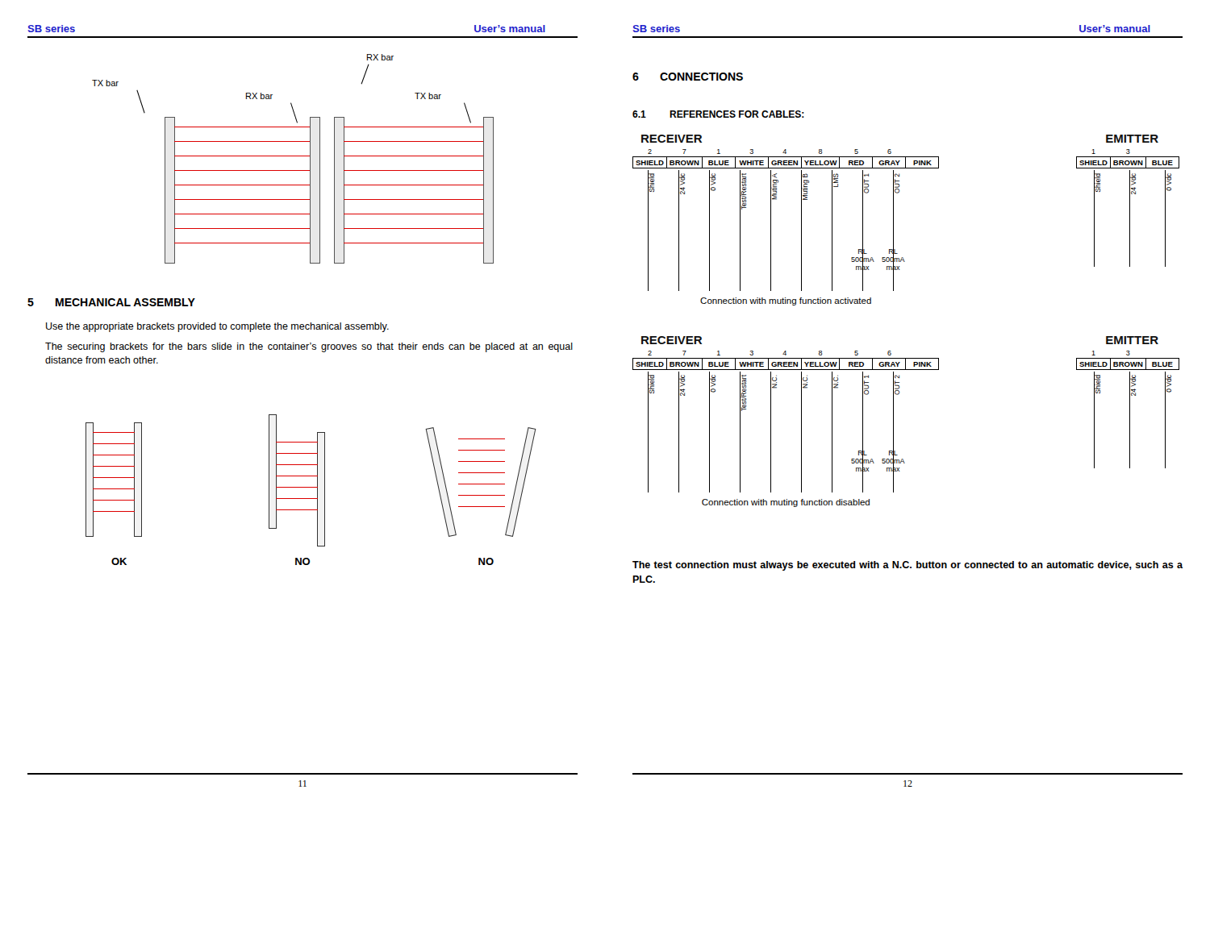SB series User’s manual
RX bar TX bar RX bar TX bar
5 MECHANICAL ASSEMBLY
Use the appropriate brackets provided to complete the mechanical assembly.
The securing brackets for the bars slide in the container’s grooves so that their ends can be placed at an equal distance from each other.
OK
NO
NO
11
SB series User’s manual
6 CONNECTIONS
6.1 REFERENCES FOR CABLES:
RECEIVER EMITTER
| 2 | 7 | 1 | 3 | 4 | 8 | 5 | 6 |
| SHIELD | BROWN | BLUE | WHITE | GREEN | YELLOW | RED | GRAY | PINK |
Shield
24 Vdc
0 Vdc
Test/Restart
Muting A
Muting B
LMS
OUT 1 RL 500mA max
OUT 2 RL 500mA max
Connection with muting function activated
| 1 | 3 |
| SHIELD | BROWN | BLUE |
Shield
24 Vdc
0 Vdc
RECEIVER EMITTER
| 2 | 7 | 1 | 3 | 4 | 8 | 5 | 6 |
| SHIELD | BROWN | BLUE | WHITE | GREEN | YELLOW | RED | GRAY | PINK |
Shield
24 Vdc
0 Vdc
Test/Restart
N.C.
N.C.
N.C.
OUT 1 RL 500mA max
OUT 2 RL 500mA max
Connection with muting function disabled
| 1 | 3 |
| SHIELD | BROWN | BLUE |
Shield
24 Vdc
0 Vdc
The test connection must always be executed with a N.C. button or connected to an automatic device, such as a PLC.
12